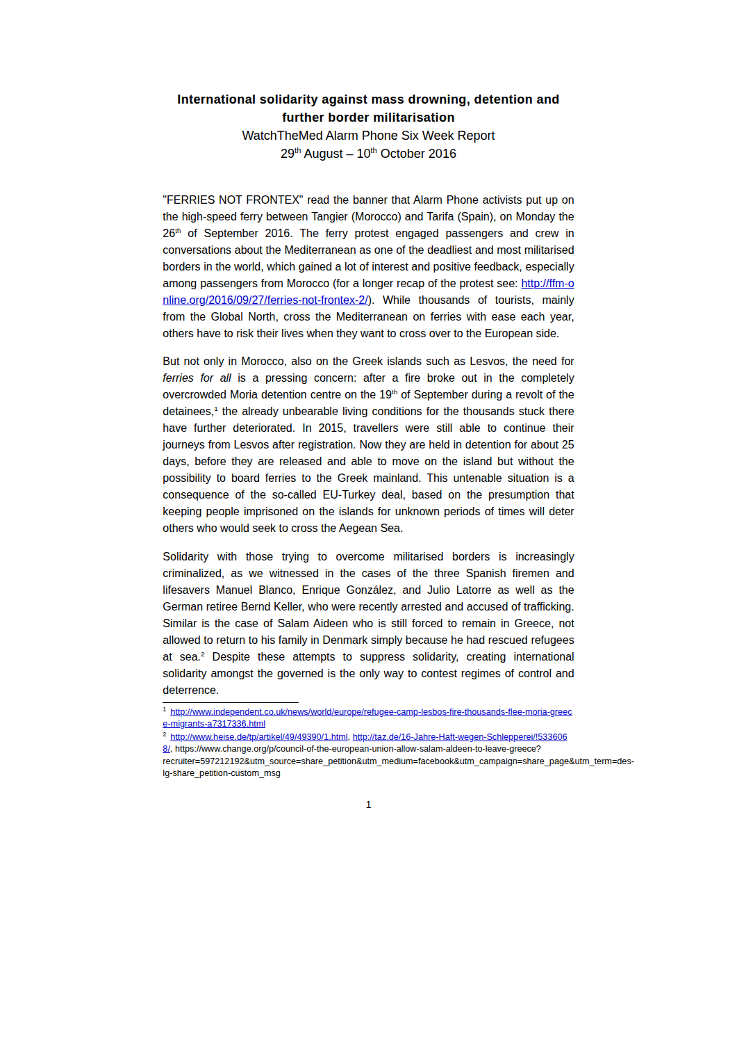International solidarity against mass drowning, detention and further border militarisation
WatchTheMed Alarm Phone Six Week Report
29th August – 10th October 2016
"FERRIES NOT FRONTEX" read the banner that Alarm Phone activists put up on the high-speed ferry between Tangier (Morocco) and Tarifa (Spain), on Monday the 26th of September 2016. The ferry protest engaged passengers and crew in conversations about the Mediterranean as one of the deadliest and most militarised borders in the world, which gained a lot of interest and positive feedback, especially among passengers from Morocco (for a longer recap of the protest see: http://ffm-online.org/2016/09/27/ferries-not-frontex-2/). While thousands of tourists, mainly from the Global North, cross the Mediterranean on ferries with ease each year, others have to risk their lives when they want to cross over to the European side.
But not only in Morocco, also on the Greek islands such as Lesvos, the need for ferries for all is a pressing concern: after a fire broke out in the completely overcrowded Moria detention centre on the 19th of September during a revolt of the detainees,1 the already unbearable living conditions for the thousands stuck there have further deteriorated. In 2015, travellers were still able to continue their journeys from Lesvos after registration. Now they are held in detention for about 25 days, before they are released and able to move on the island but without the possibility to board ferries to the Greek mainland. This untenable situation is a consequence of the so-called EU-Turkey deal, based on the presumption that keeping people imprisoned on the islands for unknown periods of times will deter others who would seek to cross the Aegean Sea.
Solidarity with those trying to overcome militarised borders is increasingly criminalized, as we witnessed in the cases of the three Spanish firemen and lifesavers Manuel Blanco, Enrique González, and Julio Latorre as well as the German retiree Bernd Keller, who were recently arrested and accused of trafficking. Similar is the case of Salam Aideen who is still forced to remain in Greece, not allowed to return to his family in Denmark simply because he had rescued refugees at sea.2 Despite these attempts to suppress solidarity, creating international solidarity amongst the governed is the only way to contest regimes of control and deterrence.
1 http://www.independent.co.uk/news/world/europe/refugee-camp-lesbos-fire-thousands-flee-moria-greece-migrants-a7317336.html
2 http://www.heise.de/tp/artikel/49/49390/1.html, http://taz.de/16-Jahre-Haft-wegen-Schlepperei/!5336068/, https://www.change.org/p/council-of-the-european-union-allow-salam-aldeen-to-leave-greece?recruiter=597212192&utm_source=share_petition&utm_medium=facebook&utm_campaign=share_page&utm_term=des-lg-share_petition-custom_msg
1